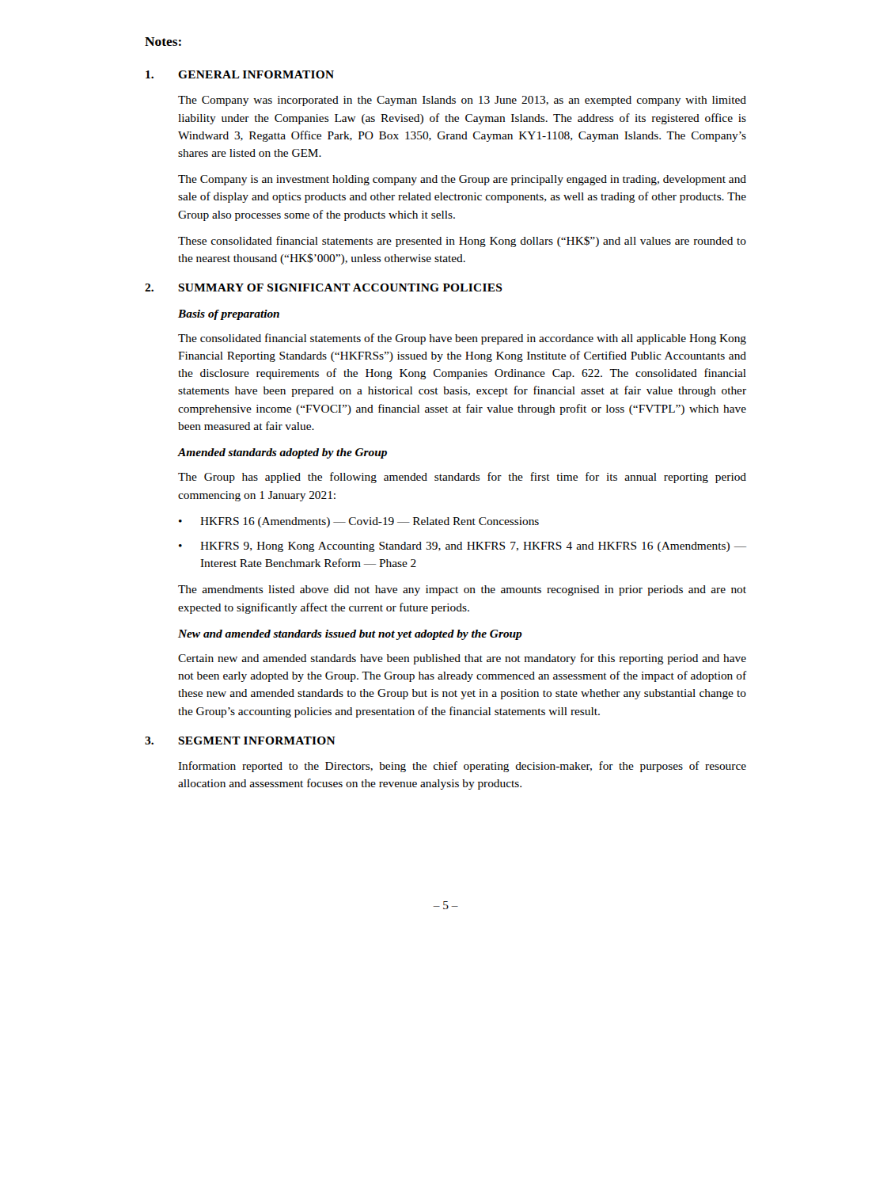Notes:
1.
GENERAL INFORMATION
The Company was incorporated in the Cayman Islands on 13 June 2013, as an exempted company with limited liability under the Companies Law (as Revised) of the Cayman Islands. The address of its registered office is Windward 3, Regatta Office Park, PO Box 1350, Grand Cayman KY1-1108, Cayman Islands. The Company’s shares are listed on the GEM.
The Company is an investment holding company and the Group are principally engaged in trading, development and sale of display and optics products and other related electronic components, as well as trading of other products. The Group also processes some of the products which it sells.
These consolidated financial statements are presented in Hong Kong dollars (“HK$”) and all values are rounded to the nearest thousand (“HK$’000”), unless otherwise stated.
2.
SUMMARY OF SIGNIFICANT ACCOUNTING POLICIES
Basis of preparation
The consolidated financial statements of the Group have been prepared in accordance with all applicable Hong Kong Financial Reporting Standards (“HKFRSs”) issued by the Hong Kong Institute of Certified Public Accountants and the disclosure requirements of the Hong Kong Companies Ordinance Cap. 622. The consolidated financial statements have been prepared on a historical cost basis, except for financial asset at fair value through other comprehensive income (“FVOCI”) and financial asset at fair value through profit or loss (“FVTPL”) which have been measured at fair value.
Amended standards adopted by the Group
The Group has applied the following amended standards for the first time for its annual reporting period commencing on 1 January 2021:
• HKFRS 16 (Amendments) — Covid-19 — Related Rent Concessions
• HKFRS 9, Hong Kong Accounting Standard 39, and HKFRS 7, HKFRS 4 and HKFRS 16 (Amendments) — Interest Rate Benchmark Reform — Phase 2
The amendments listed above did not have any impact on the amounts recognised in prior periods and are not expected to significantly affect the current or future periods.
New and amended standards issued but not yet adopted by the Group
Certain new and amended standards have been published that are not mandatory for this reporting period and have not been early adopted by the Group. The Group has already commenced an assessment of the impact of adoption of these new and amended standards to the Group but is not yet in a position to state whether any substantial change to the Group’s accounting policies and presentation of the financial statements will result.
3.
SEGMENT INFORMATION
Information reported to the Directors, being the chief operating decision-maker, for the purposes of resource allocation and assessment focuses on the revenue analysis by products.
– 5 –